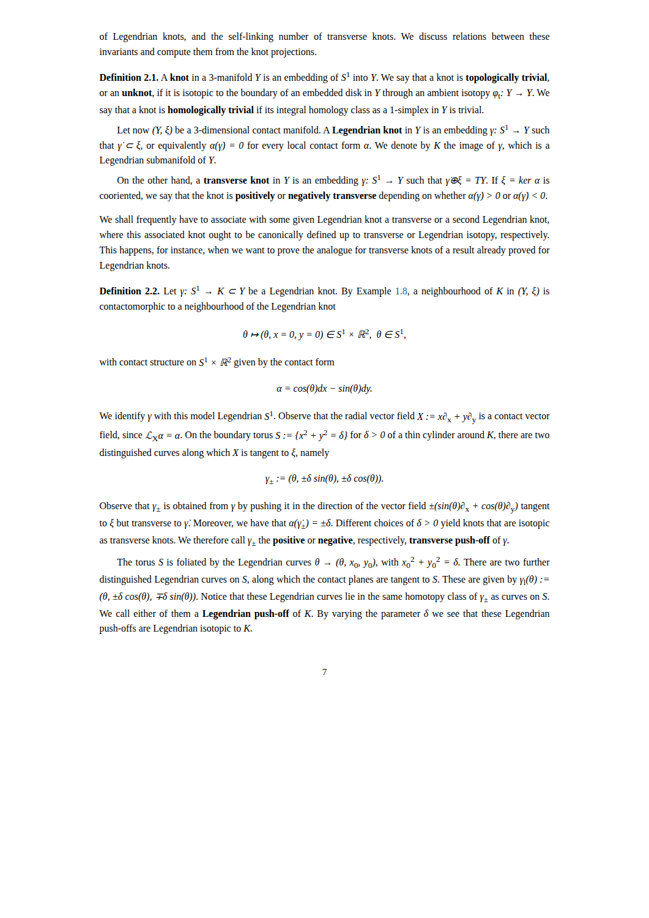of Legendrian knots, and the self-linking number of transverse knots. We discuss relations between these invariants and compute them from the knot projections.
Definition 2.1. A knot in a 3-manifold Y is an embedding of S1 into Y. We say that a knot is topologically trivial, or an unknot, if it is isotopic to the boundary of an embedded disk in Y through an ambient isotopy φt: Y → Y. We say that a knot is homologically trivial if its integral homology class as a 1-simplex in Y is trivial.
Let now (Y, ξ) be a 3-dimensional contact manifold. A Legendrian knot in Y is an embedding γ: S1 → Y such that γ̇ ⊂ ξ, or equivalently α(γ̇) = 0 for every local contact form α. We denote by K the image of γ, which is a Legendrian submanifold of Y.
On the other hand, a transverse knot in Y is an embedding γ: S1 → Y such that γ̇⊕ξ = TY. If ξ = ker α is cooriented, we say that the knot is positively or negatively transverse depending on whether α(γ̇) > 0 or α(γ̇) < 0.
We shall frequently have to associate with some given Legendrian knot a transverse or a second Legendrian knot, where this associated knot ought to be canonically defined up to transverse or Legendrian isotopy, respectively. This happens, for instance, when we want to prove the analogue for transverse knots of a result already proved for Legendrian knots.
Definition 2.2. Let γ: S1 → K ⊂ Y be a Legendrian knot. By Example 1.8, a neighbourhood of K in (Y, ξ) is contactomorphic to a neighbourhood of the Legendrian knot
θ ↦ (θ, x = 0, y = 0) ∈ S1 × ℝ2, θ ∈ S1,
with contact structure on S1 × ℝ2 given by the contact form
α = cos(θ)dx − sin(θ)dy.
We identify γ with this model Legendrian S1. Observe that the radial vector field X := x∂x + y∂y is a contact vector field, since ℒXα = α. On the boundary torus S := {x2 + y2 = δ} for δ > 0 of a thin cylinder around K, there are two distinguished curves along which X is tangent to ξ, namely
γ± := (θ, ±δ sin(θ), ±δ cos(θ)).
Observe that γ± is obtained from γ by pushing it in the direction of the vector field ±(sin(θ)∂x + cos(θ)∂y) tangent to ξ but transverse to γ̇. Moreover, we have that α(γ̇±) = ±δ. Different choices of δ > 0 yield knots that are isotopic as transverse knots. We therefore call γ± the positive or negative, respectively, transverse push-off of γ.
The torus S is foliated by the Legendrian curves θ → (θ, x0, y0), with x02 + y02 = δ. There are two further distinguished Legendrian curves on S, along which the contact planes are tangent to S. These are given by γl(θ) := (θ, ±δ cos(θ), ∓δ sin(θ)). Notice that these Legendrian curves lie in the same homotopy class of γ± as curves on S. We call either of them a Legendrian push-off of K. By varying the parameter δ we see that these Legendrian push-offs are Legendrian isotopic to K.
7